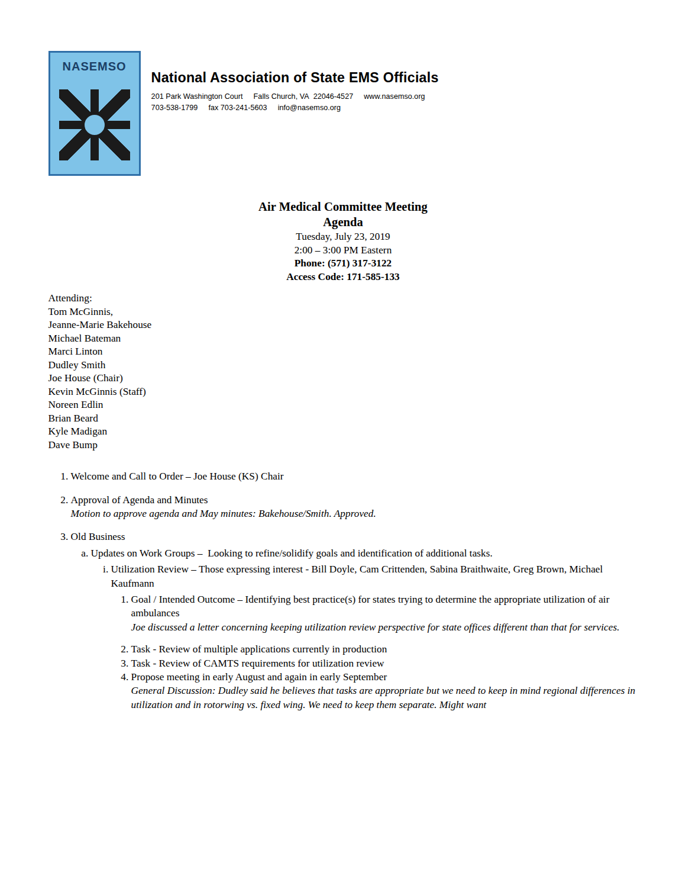NASEMSO
National Association of State EMS Officials
201 Park Washington Court Falls Church, VA 22046-4527 www.nasemso.org
703-538-1799 fax 703-241-5603 info@nasemso.org
Air Medical Committee Meeting
Agenda
Tuesday, July 23, 2019
2:00 – 3:00 PM Eastern
Phone: (571) 317-3122
Access Code: 171-585-133
Attending:
Tom McGinnis,
Jeanne-Marie Bakehouse
Michael Bateman
Marci Linton
Dudley Smith
Joe House (Chair)
Kevin McGinnis (Staff)
Noreen Edlin
Brian Beard
Kyle Madigan
Dave Bump
Welcome and Call to Order – Joe House (KS) Chair
Approval of Agenda and Minutes
Motion to approve agenda and May minutes: Bakehouse/Smith. Approved.
Old Business
Updates on Work Groups – Looking to refine/solidify goals and identification of additional tasks.
Utilization Review – Those expressing interest - Bill Doyle, Cam Crittenden, Sabina Braithwaite, Greg Brown, Michael Kaufmann
Goal / Intended Outcome – Identifying best practice(s) for states trying to determine the appropriate utilization of air ambulances
Joe discussed a letter concerning keeping utilization review perspective for state offices different than that for services.
Task - Review of multiple applications currently in production
Task - Review of CAMTS requirements for utilization review
Propose meeting in early August and again in early September
General Discussion: Dudley said he believes that tasks are appropriate but we need to keep in mind regional differences in utilization and in rotorwing vs. fixed wing. We need to keep them separate. Might want